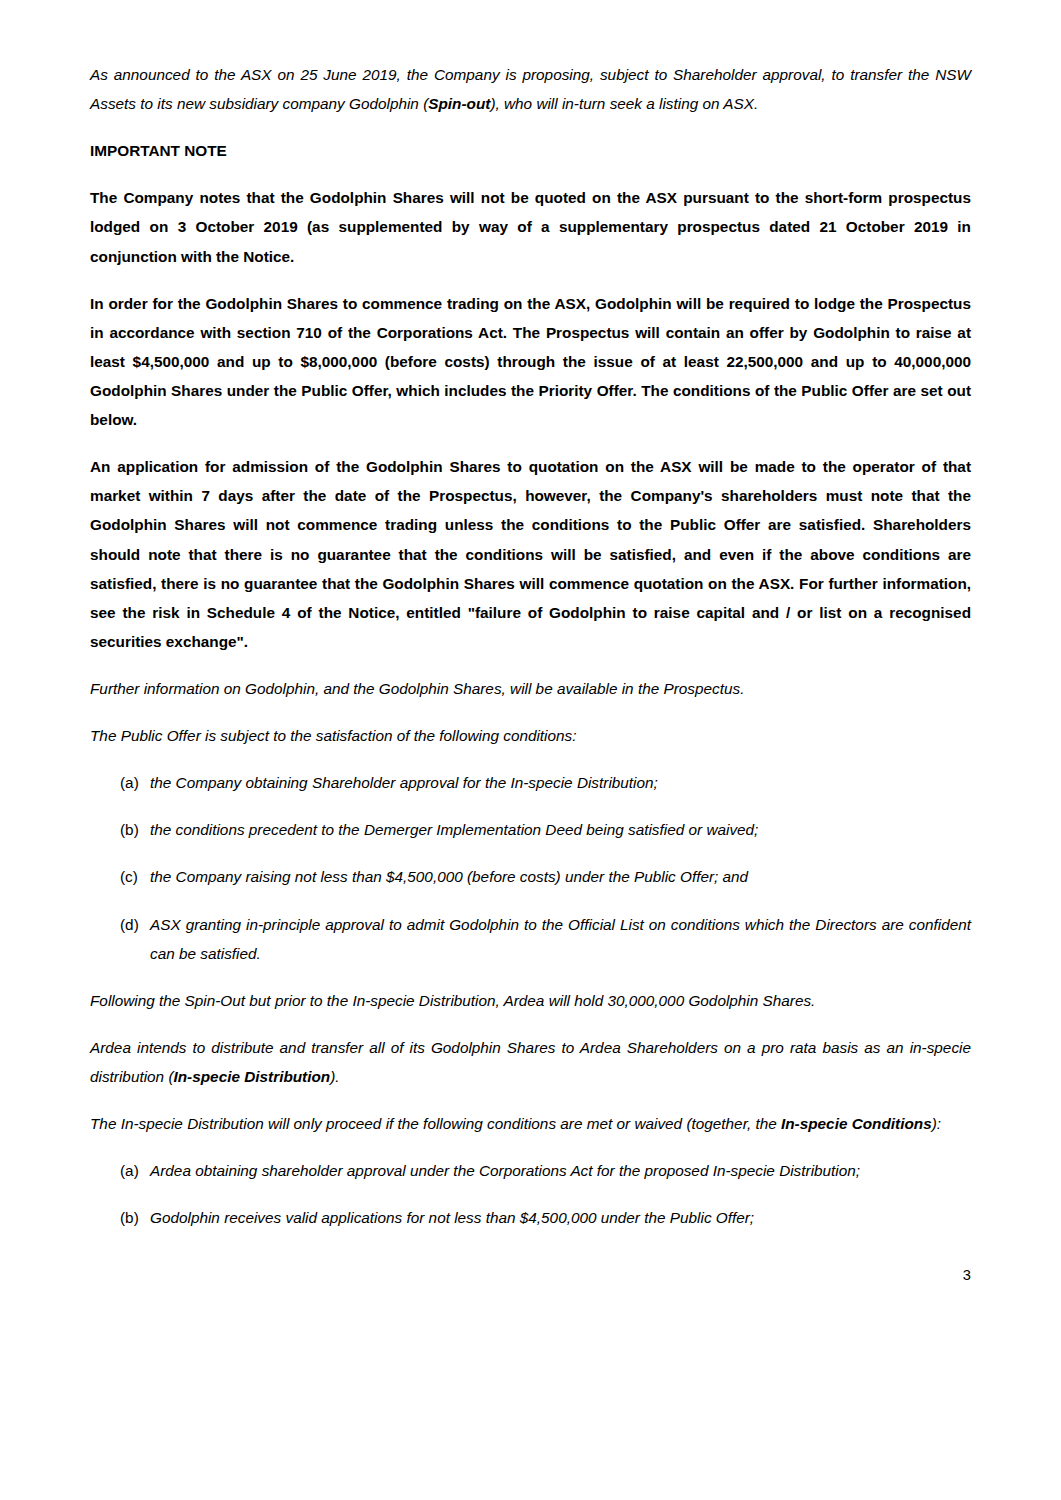As announced to the ASX on 25 June 2019, the Company is proposing, subject to Shareholder approval, to transfer the NSW Assets to its new subsidiary company Godolphin (Spin-out), who will in-turn seek a listing on ASX.
IMPORTANT NOTE
The Company notes that the Godolphin Shares will not be quoted on the ASX pursuant to the short-form prospectus lodged on 3 October 2019 (as supplemented by way of a supplementary prospectus dated 21 October 2019 in conjunction with the Notice.
In order for the Godolphin Shares to commence trading on the ASX, Godolphin will be required to lodge the Prospectus in accordance with section 710 of the Corporations Act. The Prospectus will contain an offer by Godolphin to raise at least $4,500,000 and up to $8,000,000 (before costs) through the issue of at least 22,500,000 and up to 40,000,000 Godolphin Shares under the Public Offer, which includes the Priority Offer. The conditions of the Public Offer are set out below.
An application for admission of the Godolphin Shares to quotation on the ASX will be made to the operator of that market within 7 days after the date of the Prospectus, however, the Company's shareholders must note that the Godolphin Shares will not commence trading unless the conditions to the Public Offer are satisfied. Shareholders should note that there is no guarantee that the conditions will be satisfied, and even if the above conditions are satisfied, there is no guarantee that the Godolphin Shares will commence quotation on the ASX. For further information, see the risk in Schedule 4 of the Notice, entitled "failure of Godolphin to raise capital and / or list on a recognised securities exchange".
Further information on Godolphin, and the Godolphin Shares, will be available in the Prospectus.
The Public Offer is subject to the satisfaction of the following conditions:
(a)
the Company obtaining Shareholder approval for the In-specie Distribution;
(b)
the conditions precedent to the Demerger Implementation Deed being satisfied or waived;
(c)
the Company raising not less than $4,500,000 (before costs) under the Public Offer; and
(d)
ASX granting in-principle approval to admit Godolphin to the Official List on conditions which the Directors are confident can be satisfied.
Following the Spin-Out but prior to the In-specie Distribution, Ardea will hold 30,000,000 Godolphin Shares.
Ardea intends to distribute and transfer all of its Godolphin Shares to Ardea Shareholders on a pro rata basis as an in-specie distribution (In-specie Distribution).
The In-specie Distribution will only proceed if the following conditions are met or waived (together, the In-specie Conditions):
(a)
Ardea obtaining shareholder approval under the Corporations Act for the proposed In-specie Distribution;
(b)
Godolphin receives valid applications for not less than $4,500,000 under the Public Offer;
3